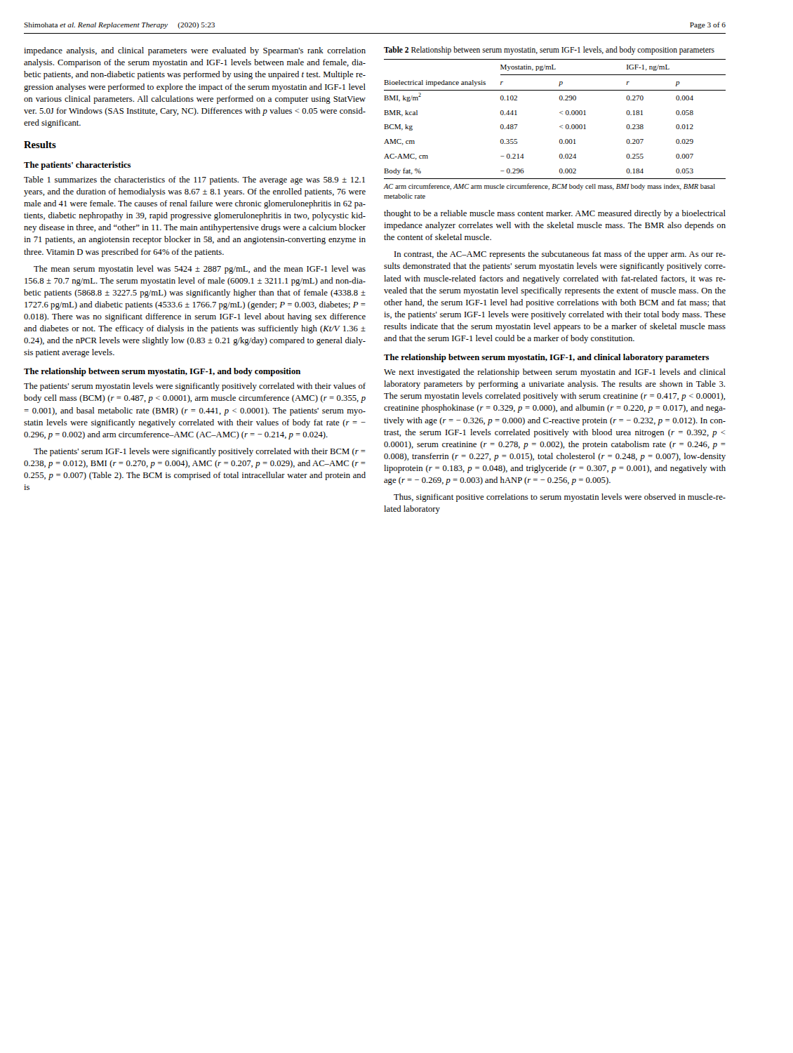Shimohata et al. Renal Replacement Therapy (2020) 5:23 Page 3 of 6
impedance analysis, and clinical parameters were evaluated by Spearman's rank correlation analysis. Comparison of the serum myostatin and IGF-1 levels between male and female, diabetic patients, and non-diabetic patients was performed by using the unpaired t test. Multiple regression analyses were performed to explore the impact of the serum myostatin and IGF-1 level on various clinical parameters. All calculations were performed on a computer using StatView ver. 5.0J for Windows (SAS Institute, Cary, NC). Differences with p values < 0.05 were considered significant.
Results
The patients' characteristics
Table 1 summarizes the characteristics of the 117 patients. The average age was 58.9 ± 12.1 years, and the duration of hemodialysis was 8.67 ± 8.1 years. Of the enrolled patients, 76 were male and 41 were female. The causes of renal failure were chronic glomerulonephritis in 62 patients, diabetic nephropathy in 39, rapid progressive glomerulonephritis in two, polycystic kidney disease in three, and “other” in 11. The main antihypertensive drugs were a calcium blocker in 71 patients, an angiotensin receptor blocker in 58, and an angiotensin-converting enzyme in three. Vitamin D was prescribed for 64% of the patients.
The mean serum myostatin level was 5424 ± 2887 pg/mL, and the mean IGF-1 level was 156.8 ± 70.7 ng/mL. The serum myostatin level of male (6009.1 ± 3211.1 pg/mL) and non-diabetic patients (5868.8 ± 3227.5 pg/mL) was significantly higher than that of female (4338.8 ± 1727.6 pg/mL) and diabetic patients (4533.6 ± 1766.7 pg/mL) (gender; P = 0.003, diabetes; P = 0.018). There was no significant difference in serum IGF-1 level about having sex difference and diabetes or not. The efficacy of dialysis in the patients was sufficiently high (Kt/V 1.36 ± 0.24), and the nPCR levels were slightly low (0.83 ± 0.21 g/kg/day) compared to general dialysis patient average levels.
The relationship between serum myostatin, IGF-1, and body composition
The patients' serum myostatin levels were significantly positively correlated with their values of body cell mass (BCM) (r = 0.487, p < 0.0001), arm muscle circumference (AMC) (r = 0.355, p = 0.001), and basal metabolic rate (BMR) (r = 0.441, p < 0.0001). The patients' serum myostatin levels were significantly negatively correlated with their values of body fat rate (r = − 0.296, p = 0.002) and arm circumference–AMC (AC–AMC) (r = − 0.214, p = 0.024).
The patients' serum IGF-1 levels were significantly positively correlated with their BCM (r = 0.238, p = 0.012), BMI (r = 0.270, p = 0.004), AMC (r = 0.207, p = 0.029), and AC–AMC (r = 0.255, p = 0.007) (Table 2). The BCM is comprised of total intracellular water and protein and is
Table 2 Relationship between serum myostatin, serum IGF-1 levels, and body composition parameters
| Bioelectrical impedance analysis | Myostatin, pg/mL | IGF-1, ng/mL |
| --- | --- | --- |
| r | p | r | p |
| BMI, kg/m 2 | 0.102 | 0.290 | 0.270 | 0.004 |
| BMR, kcal | 0.441 | < 0.0001 | 0.181 | 0.058 |
| BCM, kg | 0.487 | < 0.0001 | 0.238 | 0.012 |
| AMC, cm | 0.355 | 0.001 | 0.207 | 0.029 |
| AC-AMC, cm | − 0.214 | 0.024 | 0.255 | 0.007 |
| Body fat, % | − 0.296 | 0.002 | 0.184 | 0.053 |
AC arm circumference, AMC arm muscle circumference, BCM body cell mass, BMI body mass index, BMR basal metabolic rate
thought to be a reliable muscle mass content marker. AMC measured directly by a bioelectrical impedance analyzer correlates well with the skeletal muscle mass. The BMR also depends on the content of skeletal muscle.
In contrast, the AC–AMC represents the subcutaneous fat mass of the upper arm. As our results demonstrated that the patients' serum myostatin levels were significantly positively correlated with muscle-related factors and negatively correlated with fat-related factors, it was revealed that the serum myostatin level specifically represents the extent of muscle mass. On the other hand, the serum IGF-1 level had positive correlations with both BCM and fat mass; that is, the patients' serum IGF-1 levels were positively correlated with their total body mass. These results indicate that the serum myostatin level appears to be a marker of skeletal muscle mass and that the serum IGF-1 level could be a marker of body constitution.
The relationship between serum myostatin, IGF-1, and clinical laboratory parameters
We next investigated the relationship between serum myostatin and IGF-1 levels and clinical laboratory parameters by performing a univariate analysis. The results are shown in Table 3. The serum myostatin levels correlated positively with serum creatinine (r = 0.417, p < 0.0001), creatinine phosphokinase (r = 0.329, p = 0.000), and albumin (r = 0.220, p = 0.017), and negatively with age (r = − 0.326, p = 0.000) and C-reactive protein (r = − 0.232, p = 0.012). In contrast, the serum IGF-1 levels correlated positively with blood urea nitrogen (r = 0.392, p < 0.0001), serum creatinine (r = 0.278, p = 0.002), the protein catabolism rate (r = 0.246, p = 0.008), transferrin (r = 0.227, p = 0.015), total cholesterol (r = 0.248, p = 0.007), low-density lipoprotein (r = 0.183, p = 0.048), and triglyceride (r = 0.307, p = 0.001), and negatively with age (r = − 0.269, p = 0.003) and hANP (r = − 0.256, p = 0.005).
Thus, significant positive correlations to serum myostatin levels were observed in muscle-related laboratory